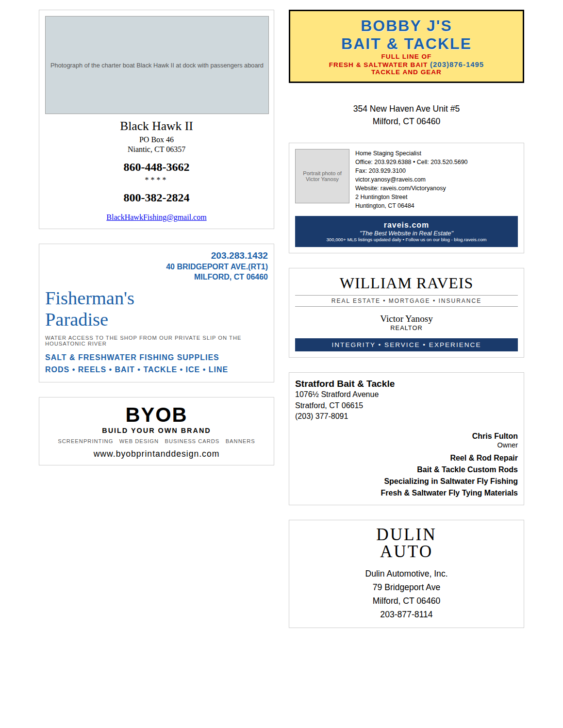Photograph of the charter boat Black Hawk II at dock with passengers aboard
Black Hawk II
PO Box 46
Niantic, CT 06357
860-448-3662
****
800-382-2824
BlackHawkFishing@gmail.com
203.283.1432
40 BRIDGEPORT AVE.(RT1)
MILFORD, CT 06460
Fisherman's
Paradise
Water access to the shop from our private slip on the Housatonic River
SALT & FRESHWATER FISHING SUPPLIES
RODS • REELS • BAIT • TACKLE • ICE • LINE
BYOB
Build Your Own Brand
Screenprinting Web Design Business Cards Banners
www.byobprintanddesign.com
BOBBY J'S
BAIT & TACKLE
Full Line Of
Fresh & Saltwater Bait (203)876-1495
Tackle And Gear
354 New Haven Ave Unit #5
Milford, CT 06460
Portrait photo of Victor Yanosy
Home Staging Specialist
Office: 203.929.6388 • Cell: 203.520.5690
Fax: 203.929.3100
victor.yanosy@raveis.com
Website: raveis.com/Victoryanosy
2 Huntington Street
Huntington, CT 06484
raveis.com
"The Best Website in Real Estate"
300,000+ MLS listings updated daily • Follow us on our blog - blog.raveis.com
WILLIAM RAVEIS
Real Estate • Mortgage • Insurance
Victor Yanosy
Realtor
Integrity • Service • Experience
Stratford Bait & Tackle
1076½ Stratford Avenue
Stratford, CT 06615
(203) 377-8091
Chris Fulton
Owner
Reel & Rod Repair
Bait & Tackle Custom Rods
Specializing in Saltwater Fly Fishing
Fresh & Saltwater Fly Tying Materials
DULIN
AUTO
Dulin Automotive, Inc.
79 Bridgeport Ave
Milford, CT 06460
203-877-8114